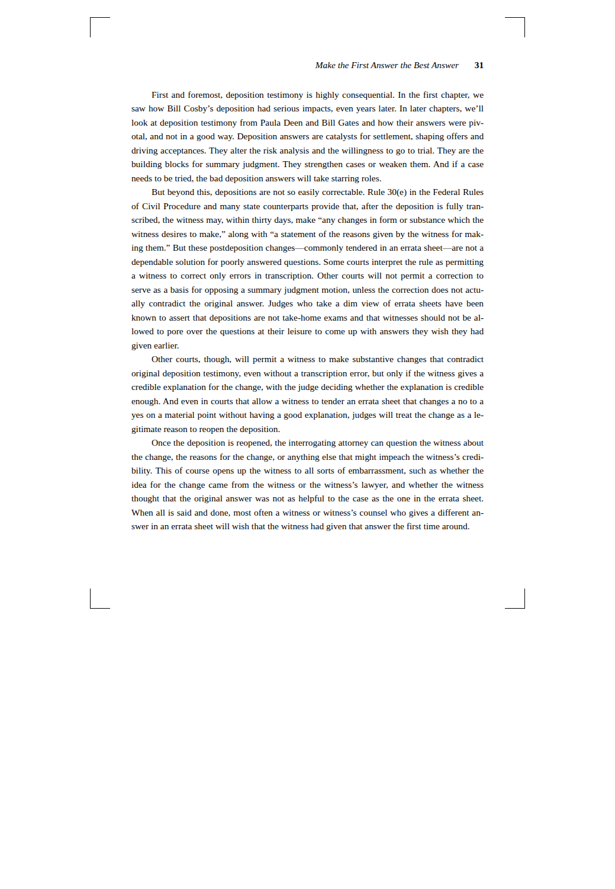Make the First Answer the Best Answer 31
First and foremost, deposition testimony is highly consequential. In the first chapter, we saw how Bill Cosby’s deposition had serious impacts, even years later. In later chapters, we’ll look at deposition testimony from Paula Deen and Bill Gates and how their answers were pivotal, and not in a good way. Deposition answers are catalysts for settlement, shaping offers and driving acceptances. They alter the risk analysis and the willingness to go to trial. They are the building blocks for summary judgment. They strengthen cases or weaken them. And if a case needs to be tried, the bad deposition answers will take starring roles.
But beyond this, depositions are not so easily correctable. Rule 30(e) in the Federal Rules of Civil Procedure and many state counterparts provide that, after the deposition is fully transcribed, the witness may, within thirty days, make “any changes in form or substance which the witness desires to make,” along with “a statement of the reasons given by the witness for making them.” But these postdeposition changes—commonly tendered in an errata sheet—are not a dependable solution for poorly answered questions. Some courts interpret the rule as permitting a witness to correct only errors in transcription. Other courts will not permit a correction to serve as a basis for opposing a summary judgment motion, unless the correction does not actually contradict the original answer. Judges who take a dim view of errata sheets have been known to assert that depositions are not take-home exams and that witnesses should not be allowed to pore over the questions at their leisure to come up with answers they wish they had given earlier.
Other courts, though, will permit a witness to make substantive changes that contradict original deposition testimony, even without a transcription error, but only if the witness gives a credible explanation for the change, with the judge deciding whether the explanation is credible enough. And even in courts that allow a witness to tender an errata sheet that changes a no to a yes on a material point without having a good explanation, judges will treat the change as a legitimate reason to reopen the deposition.
Once the deposition is reopened, the interrogating attorney can question the witness about the change, the reasons for the change, or anything else that might impeach the witness’s credibility. This of course opens up the witness to all sorts of embarrassment, such as whether the idea for the change came from the witness or the witness’s lawyer, and whether the witness thought that the original answer was not as helpful to the case as the one in the errata sheet. When all is said and done, most often a witness or witness’s counsel who gives a different answer in an errata sheet will wish that the witness had given that answer the first time around.